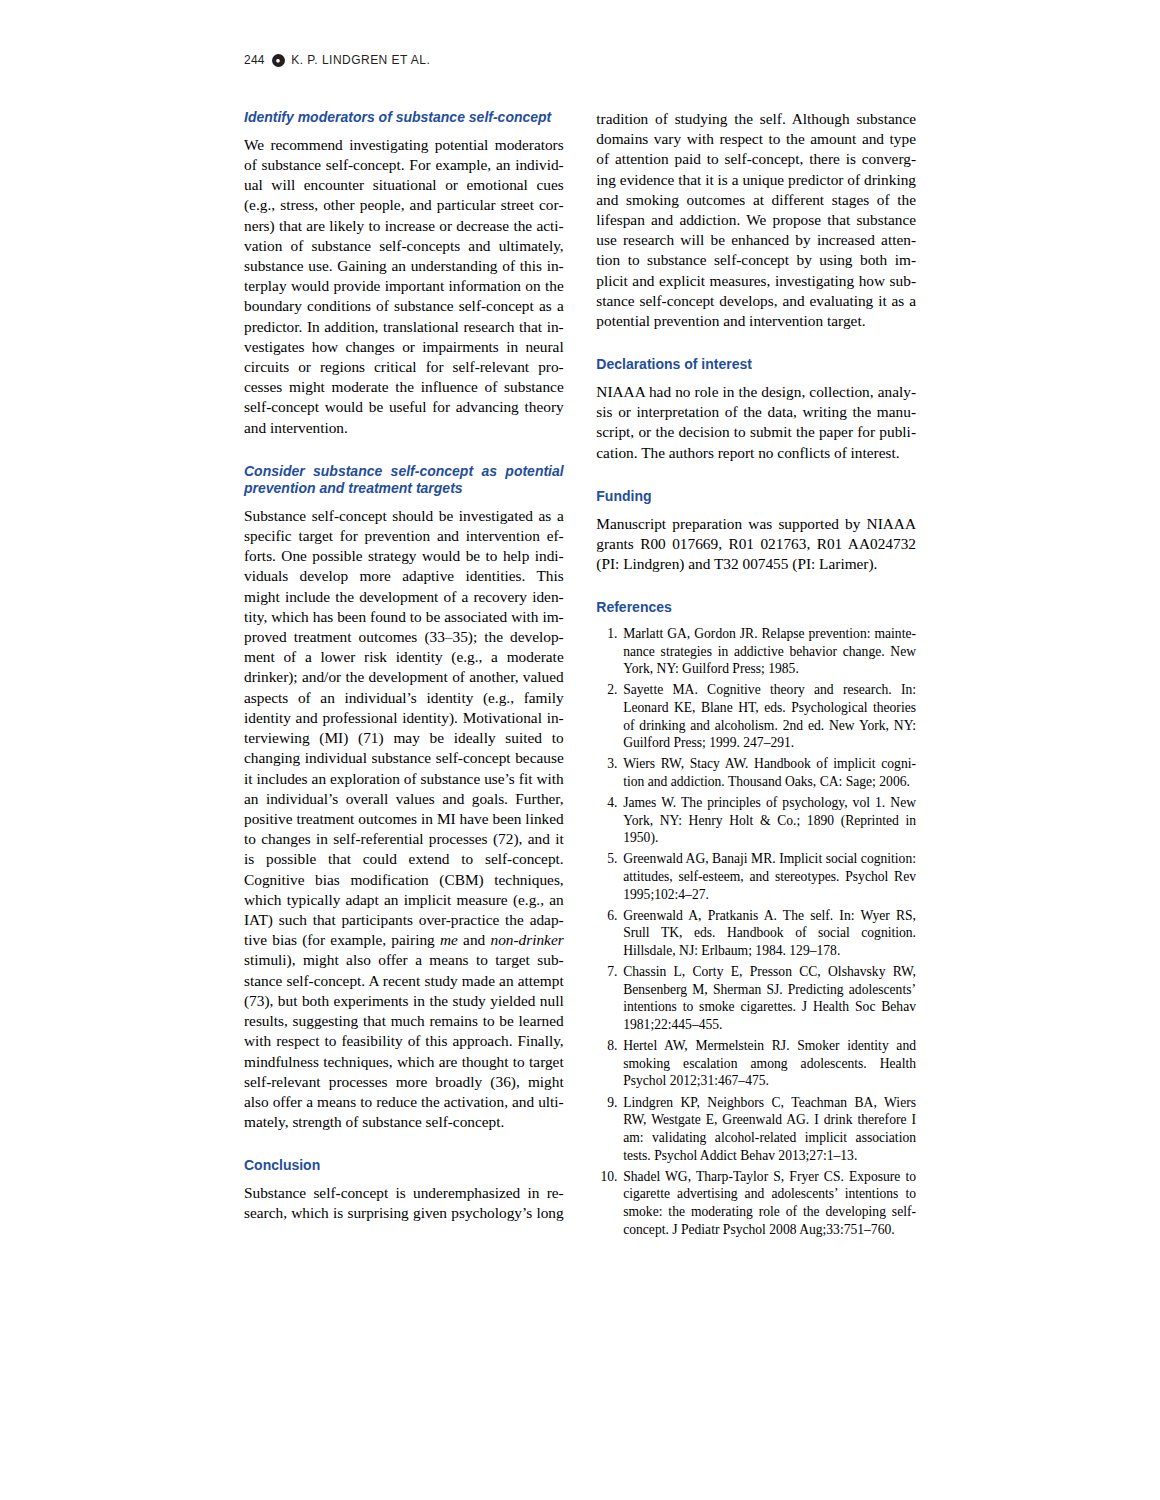244 ● K. P. LINDGREN ET AL.
Identify moderators of substance self-concept
We recommend investigating potential moderators of substance self-concept. For example, an individual will encounter situational or emotional cues (e.g., stress, other people, and particular street corners) that are likely to increase or decrease the activation of substance self-concepts and ultimately, substance use. Gaining an understanding of this interplay would provide important information on the boundary conditions of substance self-concept as a predictor. In addition, translational research that investigates how changes or impairments in neural circuits or regions critical for self-relevant processes might moderate the influence of substance self-concept would be useful for advancing theory and intervention.
Consider substance self-concept as potential prevention and treatment targets
Substance self-concept should be investigated as a specific target for prevention and intervention efforts. One possible strategy would be to help individuals develop more adaptive identities. This might include the development of a recovery identity, which has been found to be associated with improved treatment outcomes (33–35); the development of a lower risk identity (e.g., a moderate drinker); and/or the development of another, valued aspects of an individual’s identity (e.g., family identity and professional identity). Motivational interviewing (MI) (71) may be ideally suited to changing individual substance self-concept because it includes an exploration of substance use’s fit with an individual’s overall values and goals. Further, positive treatment outcomes in MI have been linked to changes in self-referential processes (72), and it is possible that could extend to self-concept. Cognitive bias modification (CBM) techniques, which typically adapt an implicit measure (e.g., an IAT) such that participants over-practice the adaptive bias (for example, pairing me and non-drinker stimuli), might also offer a means to target substance self-concept. A recent study made an attempt (73), but both experiments in the study yielded null results, suggesting that much remains to be learned with respect to feasibility of this approach. Finally, mindfulness techniques, which are thought to target self-relevant processes more broadly (36), might also offer a means to reduce the activation, and ultimately, strength of substance self-concept.
Conclusion
Substance self-concept is underemphasized in research, which is surprising given psychology’s long tradition of studying the self. Although substance domains vary with respect to the amount and type of attention paid to self-concept, there is converging evidence that it is a unique predictor of drinking and smoking outcomes at different stages of the lifespan and addiction. We propose that substance use research will be enhanced by increased attention to substance self-concept by using both implicit and explicit measures, investigating how substance self-concept develops, and evaluating it as a potential prevention and intervention target.
Declarations of interest
NIAAA had no role in the design, collection, analysis or interpretation of the data, writing the manuscript, or the decision to submit the paper for publication. The authors report no conflicts of interest.
Funding
Manuscript preparation was supported by NIAAA grants R00 017669, R01 021763, R01 AA024732 (PI: Lindgren) and T32 007455 (PI: Larimer).
References
Marlatt GA, Gordon JR. Relapse prevention: maintenance strategies in addictive behavior change. New York, NY: Guilford Press; 1985.
Sayette MA. Cognitive theory and research. In: Leonard KE, Blane HT, eds. Psychological theories of drinking and alcoholism. 2nd ed. New York, NY: Guilford Press; 1999. 247–291.
Wiers RW, Stacy AW. Handbook of implicit cognition and addiction. Thousand Oaks, CA: Sage; 2006.
James W. The principles of psychology, vol 1. New York, NY: Henry Holt & Co.; 1890 (Reprinted in 1950).
Greenwald AG, Banaji MR. Implicit social cognition: attitudes, self-esteem, and stereotypes. Psychol Rev 1995;102:4–27.
Greenwald A, Pratkanis A. The self. In: Wyer RS, Srull TK, eds. Handbook of social cognition. Hillsdale, NJ: Erlbaum; 1984. 129–178.
Chassin L, Corty E, Presson CC, Olshavsky RW, Bensenberg M, Sherman SJ. Predicting adolescents’ intentions to smoke cigarettes. J Health Soc Behav 1981;22:445–455.
Hertel AW, Mermelstein RJ. Smoker identity and smoking escalation among adolescents. Health Psychol 2012;31:467–475.
Lindgren KP, Neighbors C, Teachman BA, Wiers RW, Westgate E, Greenwald AG. I drink therefore I am: validating alcohol-related implicit association tests. Psychol Addict Behav 2013;27:1–13.
Shadel WG, Tharp-Taylor S, Fryer CS. Exposure to cigarette advertising and adolescents’ intentions to smoke: the moderating role of the developing self-concept. J Pediatr Psychol 2008 Aug;33:751–760.